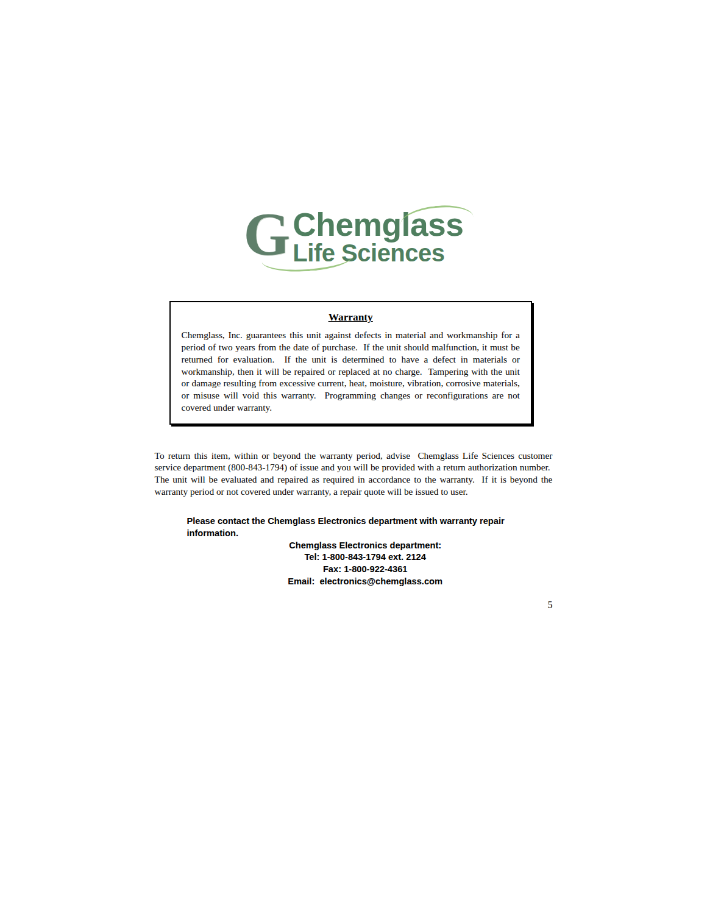G Chemglass
Life Sciences
Warranty
Chemglass, Inc. guarantees this unit against defects in material and workmanship for a period of two years from the date of purchase. If the unit should malfunction, it must be returned for evaluation. If the unit is determined to have a defect in materials or workmanship, then it will be repaired or replaced at no charge. Tampering with the unit or damage resulting from excessive current, heat, moisture, vibration, corrosive materials, or misuse will void this warranty. Programming changes or reconfigurations are not covered under warranty.
To return this item, within or beyond the warranty period, advise Chemglass Life Sciences customer service department (800-843-1794) of issue and you will be provided with a return authorization number. The unit will be evaluated and repaired as required in accordance to the warranty. If it is beyond the warranty period or not covered under warranty, a repair quote will be issued to user.
Please contact the Chemglass Electronics department with warranty repair information.
Chemglass Electronics department:
Tel: 1-800-843-1794 ext. 2124
Fax: 1-800-922-4361
Email: electronics@chemglass.com
5